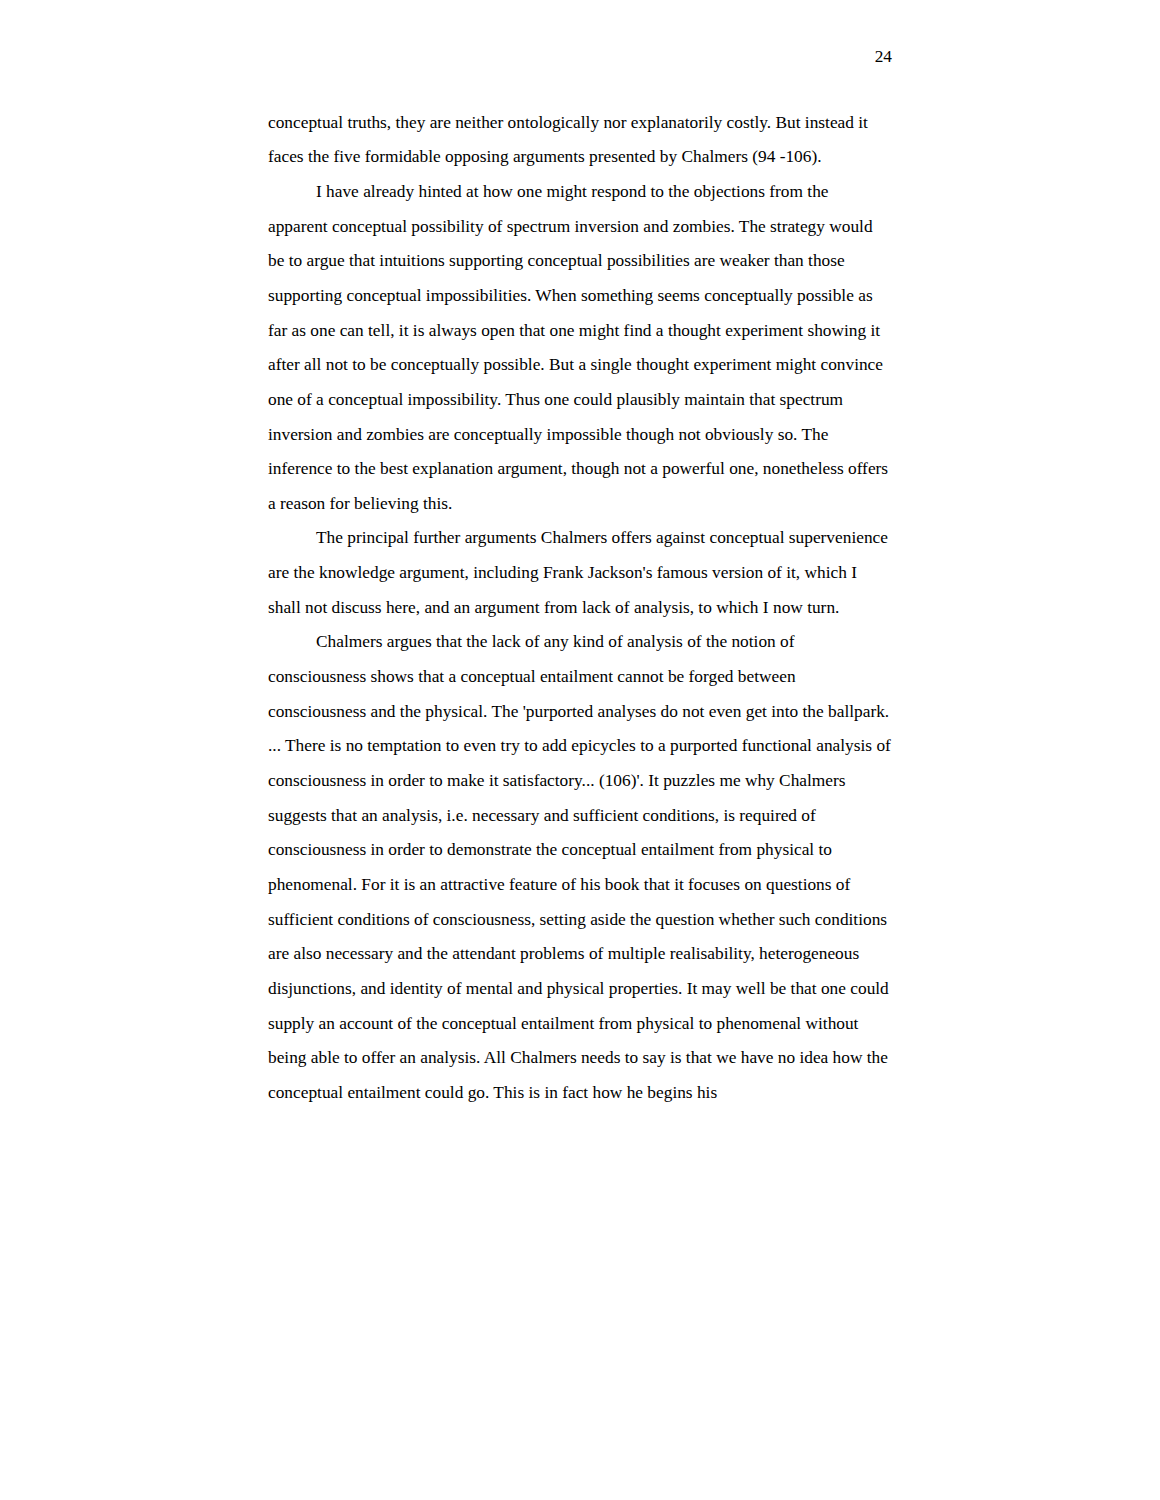24
conceptual truths, they are neither ontologically nor explanatorily costly. But instead it faces the five formidable opposing arguments presented by Chalmers (94 -106).
I have already hinted at how one might respond to the objections from the apparent conceptual possibility of spectrum inversion and zombies. The strategy would be to argue that intuitions supporting conceptual possibilities are weaker than those supporting conceptual impossibilities. When something seems conceptually possible as far as one can tell, it is always open that one might find a thought experiment showing it after all not to be conceptually possible. But a single thought experiment might convince one of a conceptual impossibility. Thus one could plausibly maintain that spectrum inversion and zombies are conceptually impossible though not obviously so. The inference to the best explanation argument, though not a powerful one, nonetheless offers a reason for believing this.
The principal further arguments Chalmers offers against conceptual supervenience are the knowledge argument, including Frank Jackson's famous version of it, which I shall not discuss here, and an argument from lack of analysis, to which I now turn.
Chalmers argues that the lack of any kind of analysis of the notion of consciousness shows that a conceptual entailment cannot be forged between consciousness and the physical. The 'purported analyses do not even get into the ballpark. ... There is no temptation to even try to add epicycles to a purported functional analysis of consciousness in order to make it satisfactory... (106)'. It puzzles me why Chalmers suggests that an analysis, i.e. necessary and sufficient conditions, is required of consciousness in order to demonstrate the conceptual entailment from physical to phenomenal. For it is an attractive feature of his book that it focuses on questions of sufficient conditions of consciousness, setting aside the question whether such conditions are also necessary and the attendant problems of multiple realisability, heterogeneous disjunctions, and identity of mental and physical properties. It may well be that one could supply an account of the conceptual entailment from physical to phenomenal without being able to offer an analysis. All Chalmers needs to say is that we have no idea how the conceptual entailment could go. This is in fact how he begins his